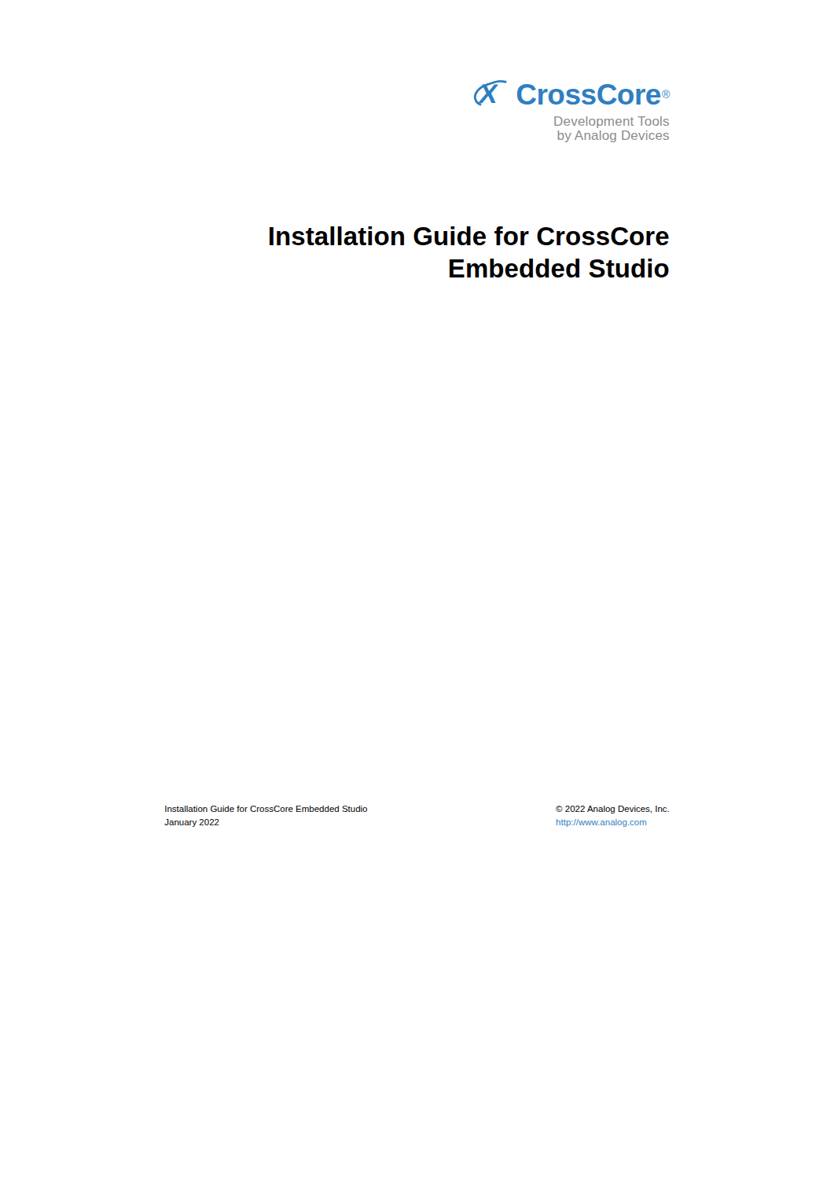X Cross Core®
Development Tools
by Analog Devices
Installation Guide for CrossCore Embedded Studio
Installation Guide for CrossCore Embedded Studio
January 2022
© 2022 Analog Devices, Inc.
http://www.analog.com